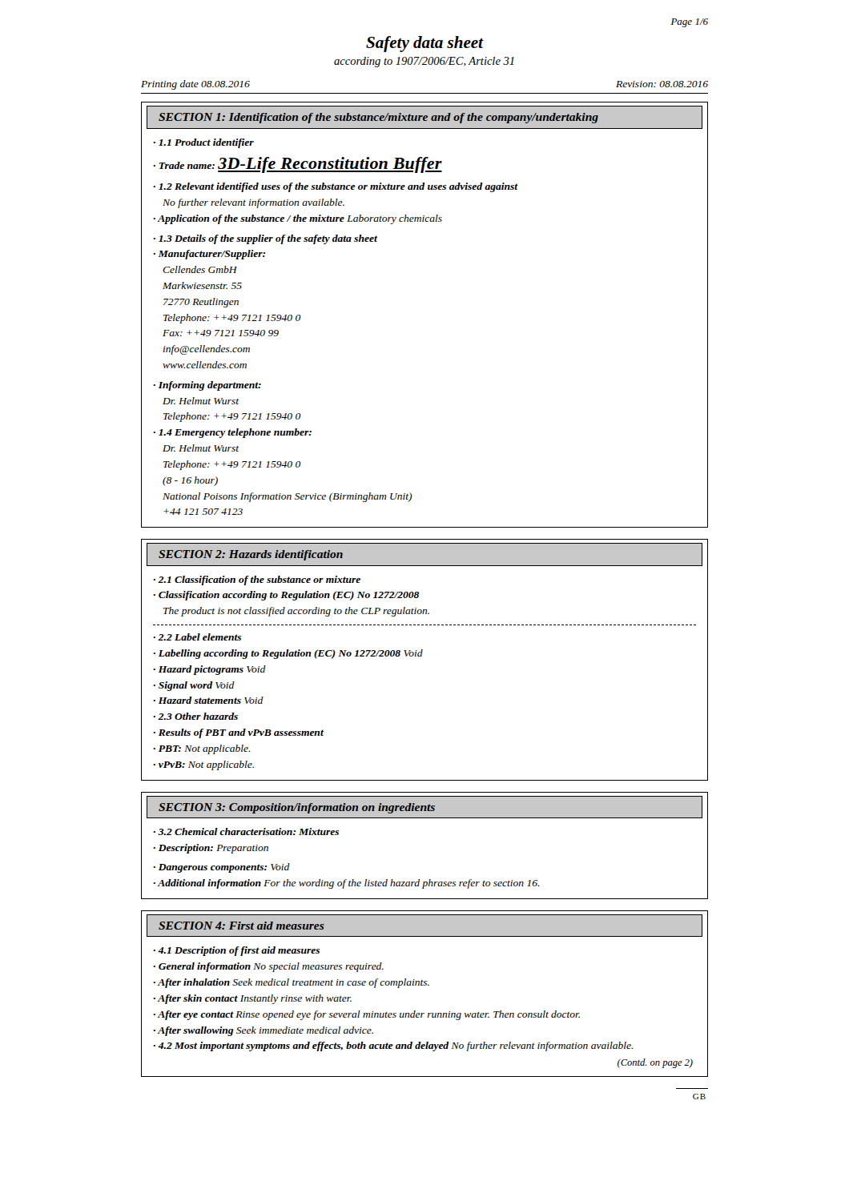Page 1/6
Safety data sheet
according to 1907/2006/EC, Article 31
Printing date 08.08.2016 Revision: 08.08.2016
SECTION 1: Identification of the substance/mixture and of the company/undertaking
· 1.1 Product identifier
· Trade name: 3D-Life Reconstitution Buffer
· 1.2 Relevant identified uses of the substance or mixture and uses advised against
No further relevant information available.
· Application of the substance / the mixture Laboratory chemicals
· 1.3 Details of the supplier of the safety data sheet
· Manufacturer/Supplier:
Cellendes GmbH
Markwiesenstr. 55
72770 Reutlingen
Telephone: ++49 7121 15940 0
Fax: ++49 7121 15940 99
info@cellendes.com
www.cellendes.com
· Informing department:
Dr. Helmut Wurst
Telephone: ++49 7121 15940 0
· 1.4 Emergency telephone number:
Dr. Helmut Wurst
Telephone: ++49 7121 15940 0
(8 - 16 hour)
National Poisons Information Service (Birmingham Unit)
+44 121 507 4123
SECTION 2: Hazards identification
· 2.1 Classification of the substance or mixture
· Classification according to Regulation (EC) No 1272/2008
The product is not classified according to the CLP regulation.
· 2.2 Label elements
· Labelling according to Regulation (EC) No 1272/2008 Void
· Hazard pictograms Void
· Signal word Void
· Hazard statements Void
· 2.3 Other hazards
· Results of PBT and vPvB assessment
· PBT: Not applicable.
· vPvB: Not applicable.
SECTION 3: Composition/information on ingredients
· 3.2 Chemical characterisation: Mixtures
· Description: Preparation
· Dangerous components: Void
· Additional information For the wording of the listed hazard phrases refer to section 16.
SECTION 4: First aid measures
· 4.1 Description of first aid measures
· General information No special measures required.
· After inhalation Seek medical treatment in case of complaints.
· After skin contact Instantly rinse with water.
· After eye contact Rinse opened eye for several minutes under running water. Then consult doctor.
· After swallowing Seek immediate medical advice.
· 4.2 Most important symptoms and effects, both acute and delayed No further relevant information available.
(Contd. on page 2)
GB